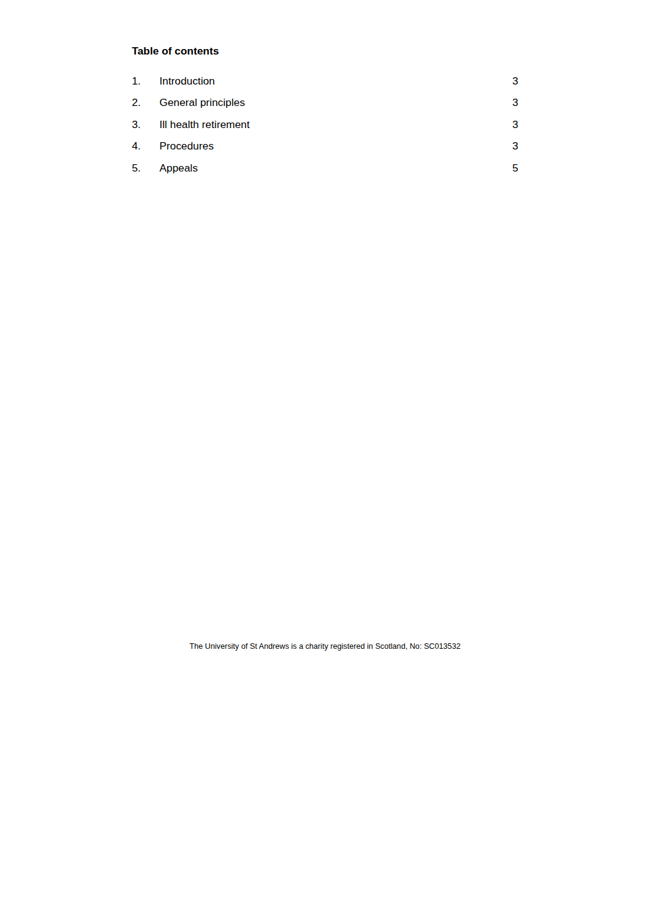Table of contents
| 1. | Introduction | 3 |
| 2. | General principles | 3 |
| 3. | Ill health retirement | 3 |
| 4. | Procedures | 3 |
| 5. | Appeals | 5 |
The University of St Andrews is a charity registered in Scotland, No: SC013532